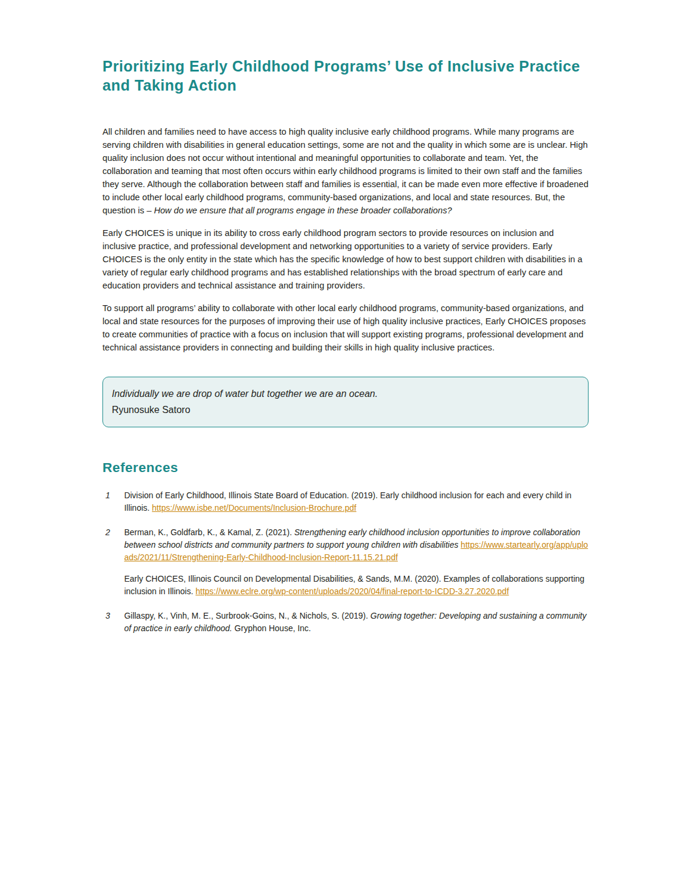Prioritizing Early Childhood Programs’ Use of Inclusive Practice and Taking Action
All children and families need to have access to high quality inclusive early childhood programs. While many programs are serving children with disabilities in general education settings, some are not and the quality in which some are is unclear. High quality inclusion does not occur without intentional and meaningful opportunities to collaborate and team. Yet, the collaboration and teaming that most often occurs within early childhood programs is limited to their own staff and the families they serve. Although the collaboration between staff and families is essential, it can be made even more effective if broadened to include other local early childhood programs, community-based organizations, and local and state resources. But, the question is – How do we ensure that all programs engage in these broader collaborations?
Early CHOICES is unique in its ability to cross early childhood program sectors to provide resources on inclusion and inclusive practice, and professional development and networking opportunities to a variety of service providers. Early CHOICES is the only entity in the state which has the specific knowledge of how to best support children with disabilities in a variety of regular early childhood programs and has established relationships with the broad spectrum of early care and education providers and technical assistance and training providers.
To support all programs’ ability to collaborate with other local early childhood programs, community-based organizations, and local and state resources for the purposes of improving their use of high quality inclusive practices, Early CHOICES proposes to create communities of practice with a focus on inclusion that will support existing programs, professional development and technical assistance providers in connecting and building their skills in high quality inclusive practices.
Individually we are drop of water but together we are an ocean.
Ryunosuke Satoro
References
Division of Early Childhood, Illinois State Board of Education. (2019). Early childhood inclusion for each and every child in Illinois. https://www.isbe.net/Documents/Inclusion-Brochure.pdf
Berman, K., Goldfarb, K., & Kamal, Z. (2021). Strengthening early childhood inclusion opportunities to improve collaboration between school districts and community partners to support young children with disabilities https://www.startearly.org/app/uploads/2021/11/Strengthening-Early-Childhood-Inclusion-Report-11.15.21.pdf
Early CHOICES, Illinois Council on Developmental Disabilities, & Sands, M.M. (2020). Examples of collaborations supporting inclusion in Illinois. https://www.eclre.org/wp-content/uploads/2020/04/final-report-to-ICDD-3.27.2020.pdf
Gillaspy, K., Vinh, M. E., Surbrook-Goins, N., & Nichols, S. (2019). Growing together: Developing and sustaining a community of practice in early childhood. Gryphon House, Inc.